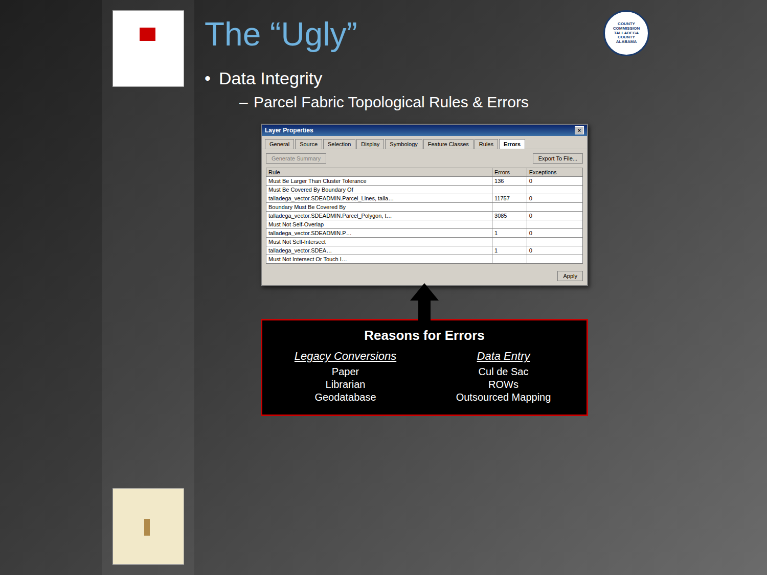COUNTY COMMISSION
TALLADEGA
COUNTY
ALABAMA
The “Ugly”
Data Integrity
Parcel Fabric Topological Rules & Errors
Layer Properties ×
General Source Selection Display Symbology Feature Classes Rules Errors
Generate Summary Export To File...
| Rule | Errors | Exceptions |
| --- | --- | --- |
| Must Be Larger Than Cluster Tolerance | 136 | 0 |
| Must Be Covered By Boundary Of | | |
| talladega_vector.SDEADMIN.Parcel_Lines, talla… | 11757 | 0 |
| Boundary Must Be Covered By | | |
| talladega_vector.SDEADMIN.Parcel_Polygon, t… | 3085 | 0 |
| Must Not Self-Overlap | | |
| talladega_vector.SDEADMIN.P… | 1 | 0 |
| Must Not Self-Intersect | | |
| talladega_vector.SDEA… | 1 | 0 |
| Must Not Intersect Or Touch I… | | |
Apply
Reasons for Errors
Legacy Conversions
Paper
Librarian
Geodatabase
Data Entry
Cul de Sac
ROWs
Outsourced Mapping